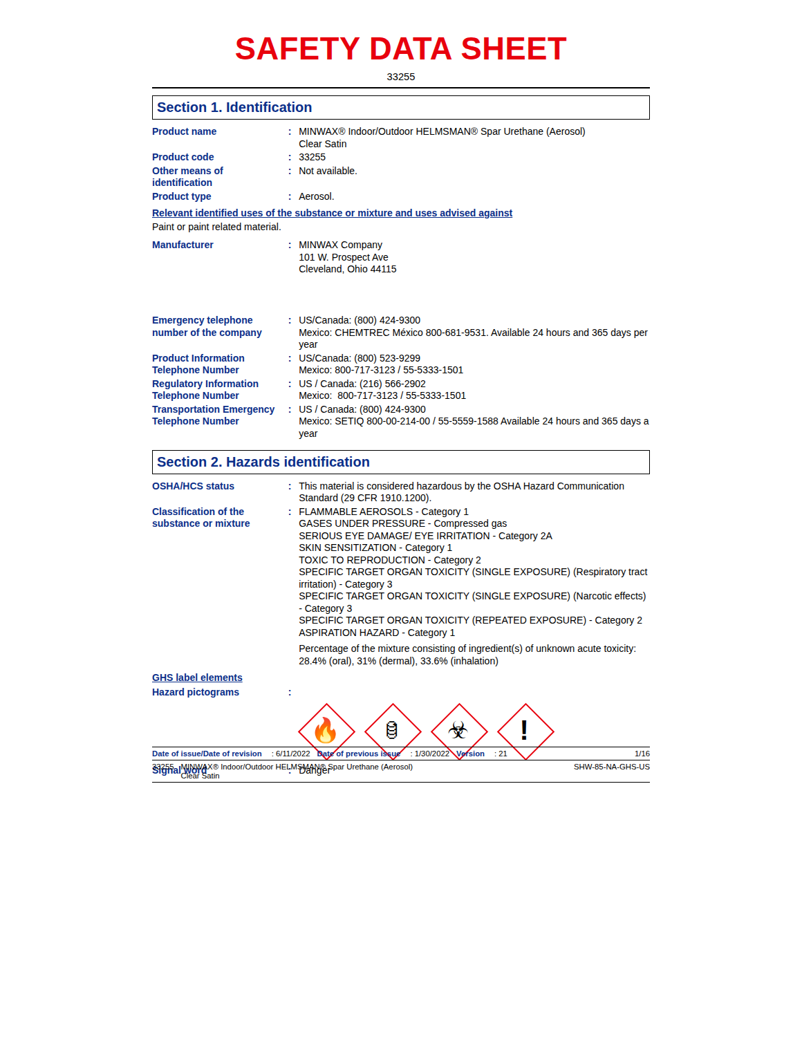SAFETY DATA SHEET
33255
Section 1. Identification
| Product name | : | MINWAX® Indoor/Outdoor HELMSMAN® Spar Urethane (Aerosol) Clear Satin |
| Product code | : | 33255 |
| Other means of identification | : | Not available. |
| Product type | : | Aerosol. |
Relevant identified uses of the substance or mixture and uses advised against
Paint or paint related material.
| Manufacturer | : | MINWAX Company 101 W. Prospect Ave Cleveland, Ohio 44115 |
| Emergency telephone number of the company | : | US/Canada: (800) 424-9300 Mexico: CHEMTREC México 800-681-9531. Available 24 hours and 365 days per year |
| Product Information Telephone Number | : | US/Canada: (800) 523-9299 Mexico: 800-717-3123 / 55-5333-1501 |
| Regulatory Information Telephone Number | : | US / Canada: (216) 566-2902 Mexico: 800-717-3123 / 55-5333-1501 |
| Transportation Emergency Telephone Number | : | US / Canada: (800) 424-9300 Mexico: SETIQ 800-00-214-00 / 55-5559-1588 Available 24 hours and 365 days a year |
Section 2. Hazards identification
| OSHA/HCS status | : | This material is considered hazardous by the OSHA Hazard Communication Standard (29 CFR 1910.1200). |
| Classification of the substance or mixture | : | FLAMMABLE AEROSOLS - Category 1 GASES UNDER PRESSURE - Compressed gas SERIOUS EYE DAMAGE/ EYE IRRITATION - Category 2A SKIN SENSITIZATION - Category 1 TOXIC TO REPRODUCTION - Category 2 SPECIFIC TARGET ORGAN TOXICITY (SINGLE EXPOSURE) (Respiratory tract irritation) - Category 3 SPECIFIC TARGET ORGAN TOXICITY (SINGLE EXPOSURE) (Narcotic effects) - Category 3 SPECIFIC TARGET ORGAN TOXICITY (REPEATED EXPOSURE) - Category 2 ASPIRATION HAZARD - Category 1 Percentage of the mixture consisting of ingredient(s) of unknown acute toxicity: 28.4% (oral), 31% (dermal), 33.6% (inhalation) |
GHS label elements
| Hazard pictograms | : | |
🔥
🛢
☣
!
| Signal word | : | Danger |
Date of issue/Date of revision : 6/11/2022 Date of previous issue : 1/30/2022 Version : 21 1/16
33255 MINWAX® Indoor/Outdoor HELMSMAN® Spar Urethane (Aerosol)
Clear Satin SHW-85-NA-GHS-US